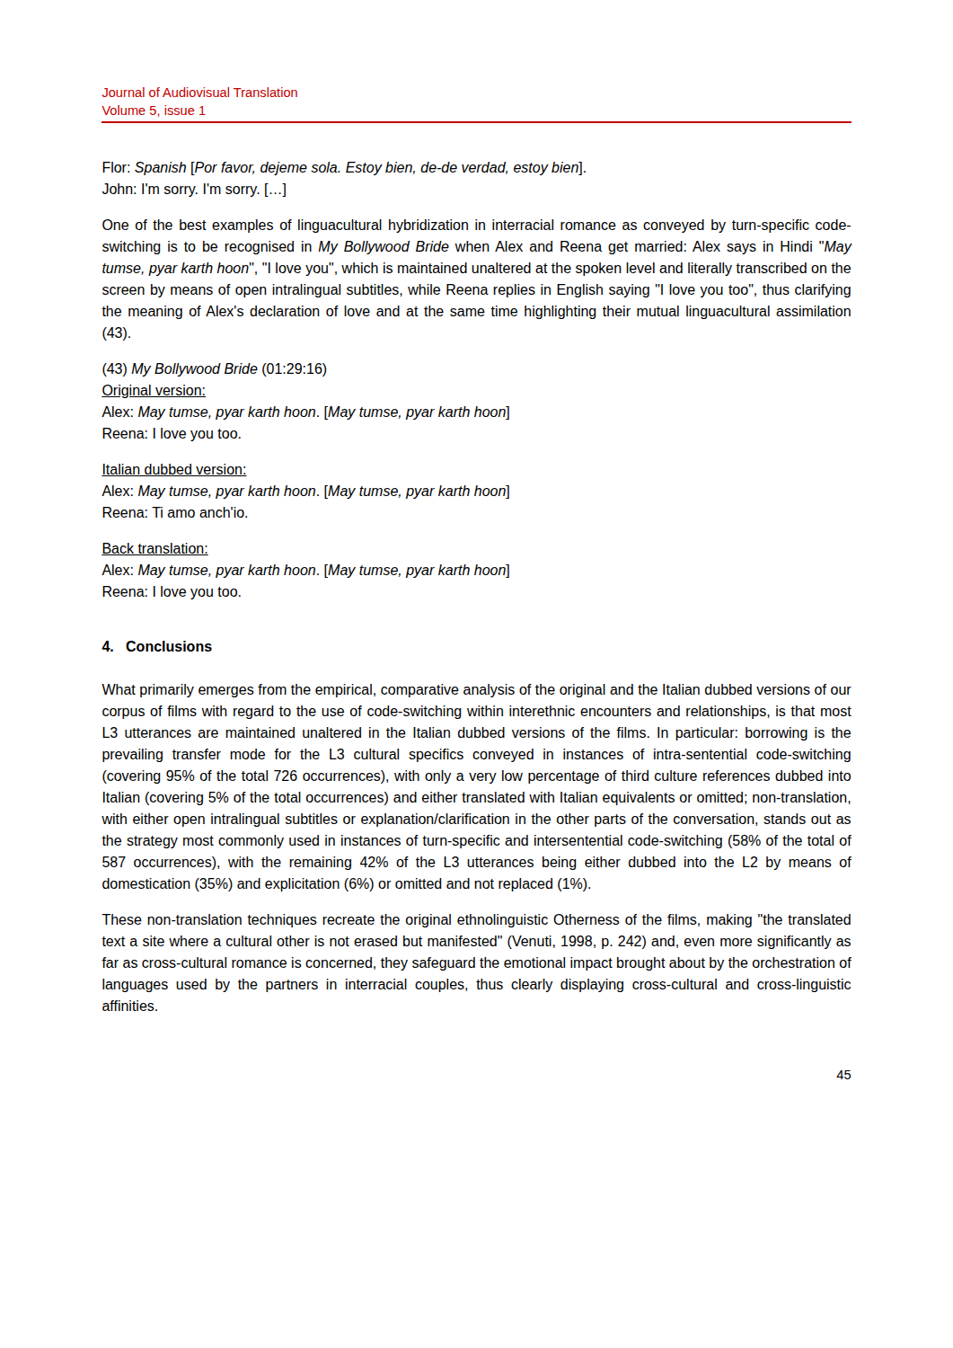Journal of Audiovisual Translation
Volume 5, issue 1
Flor: Spanish [Por favor, dejeme sola. Estoy bien, de-de verdad, estoy bien].
John: I'm sorry. I'm sorry. […]
One of the best examples of linguacultural hybridization in interracial romance as conveyed by turn-specific code-switching is to be recognised in My Bollywood Bride when Alex and Reena get married: Alex says in Hindi "May tumse, pyar karth hoon", "I love you", which is maintained unaltered at the spoken level and literally transcribed on the screen by means of open intralingual subtitles, while Reena replies in English saying "I love you too", thus clarifying the meaning of Alex's declaration of love and at the same time highlighting their mutual linguacultural assimilation (43).
(43) My Bollywood Bride (01:29:16)
Original version:
Alex: May tumse, pyar karth hoon. [May tumse, pyar karth hoon]
Reena: I love you too.
Italian dubbed version:
Alex: May tumse, pyar karth hoon. [May tumse, pyar karth hoon]
Reena: Ti amo anch'io.
Back translation:
Alex: May tumse, pyar karth hoon. [May tumse, pyar karth hoon]
Reena: I love you too.
4. Conclusions
What primarily emerges from the empirical, comparative analysis of the original and the Italian dubbed versions of our corpus of films with regard to the use of code-switching within interethnic encounters and relationships, is that most L3 utterances are maintained unaltered in the Italian dubbed versions of the films. In particular: borrowing is the prevailing transfer mode for the L3 cultural specifics conveyed in instances of intra-sentential code-switching (covering 95% of the total 726 occurrences), with only a very low percentage of third culture references dubbed into Italian (covering 5% of the total occurrences) and either translated with Italian equivalents or omitted; non-translation, with either open intralingual subtitles or explanation/clarification in the other parts of the conversation, stands out as the strategy most commonly used in instances of turn-specific and intersentential code-switching (58% of the total of 587 occurrences), with the remaining 42% of the L3 utterances being either dubbed into the L2 by means of domestication (35%) and explicitation (6%) or omitted and not replaced (1%).
These non-translation techniques recreate the original ethnolinguistic Otherness of the films, making "the translated text a site where a cultural other is not erased but manifested" (Venuti, 1998, p. 242) and, even more significantly as far as cross-cultural romance is concerned, they safeguard the emotional impact brought about by the orchestration of languages used by the partners in interracial couples, thus clearly displaying cross-cultural and cross-linguistic affinities.
45